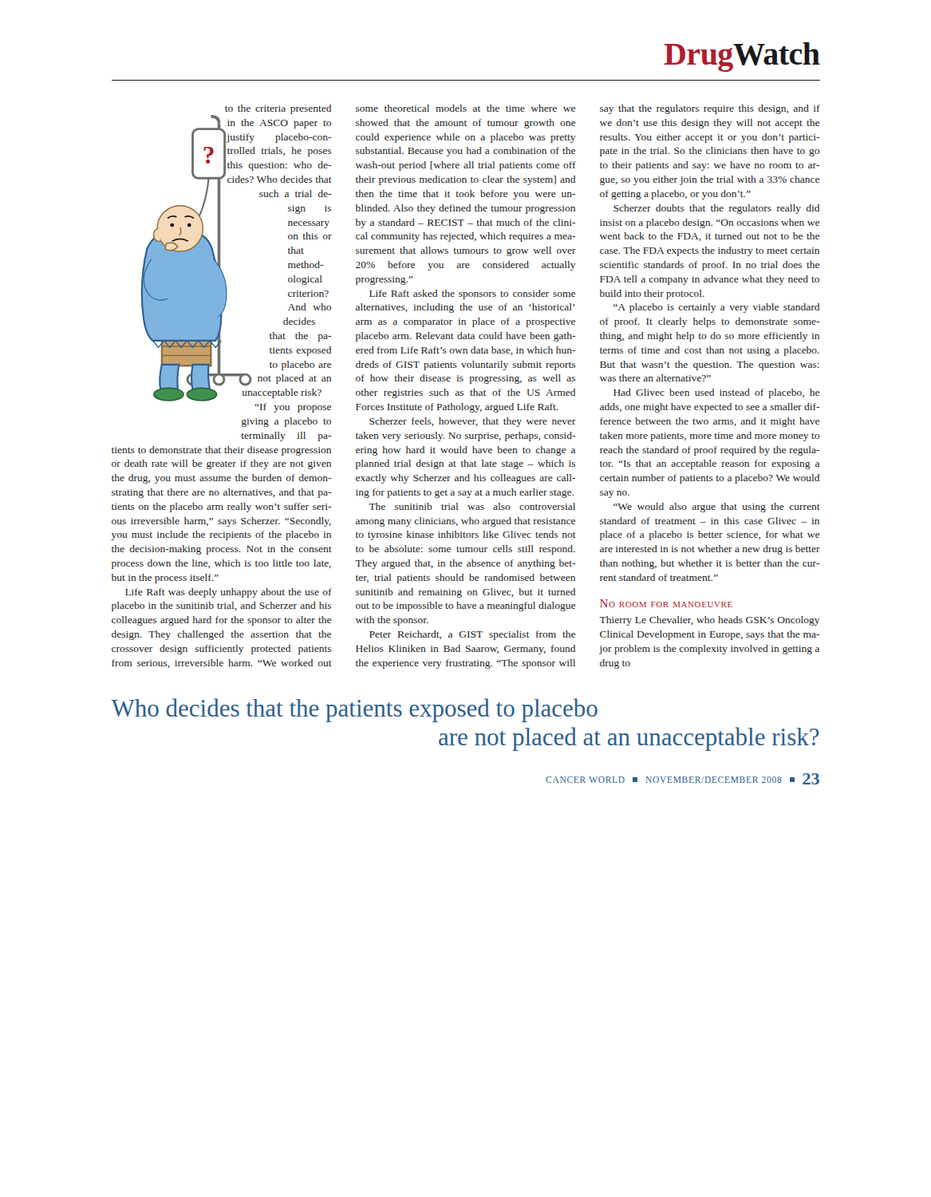Drug Watch
?
to the criteria presented in the ASCO paper to justify placebo-controlled trials, he poses this question: who decides? Who decides that such a trial design is necessary on this or that methodological criterion? And who decides that the patients exposed to placebo are not placed at an unacceptable risk?
“If you propose giving a placebo to terminally ill patients to demonstrate that their disease progression or death rate will be greater if they are not given the drug, you must assume the burden of demonstrating that there are no alternatives, and that patients on the placebo arm really won’t suffer serious irreversible harm,” says Scherzer. “Secondly, you must include the recipients of the placebo in the decision-making process. Not in the consent process down the line, which is too little too late, but in the process itself.”
Life Raft was deeply unhappy about the use of placebo in the sunitinib trial, and Scherzer and his colleagues argued hard for the sponsor to alter the design. They challenged the assertion that the crossover design sufficiently protected patients from serious, irreversible harm. “We worked out some theoretical models at the time where we showed that the amount of tumour growth one could experience while on a placebo was pretty substantial. Because you had a combination of the wash-out period [where all trial patients come off their previous medication to clear the system] and then the time that it took before you were unblinded. Also they defined the tumour progression by a standard – RECIST – that much of the clinical community has rejected, which requires a measurement that allows tumours to grow well over 20% before you are considered actually progressing.”
Life Raft asked the sponsors to consider some alternatives, including the use of an ‘historical’ arm as a comparator in place of a prospective placebo arm. Relevant data could have been gathered from Life Raft’s own data base, in which hundreds of GIST patients voluntarily submit reports of how their disease is progressing, as well as other registries such as that of the US Armed Forces Institute of Pathology, argued Life Raft.
Scherzer feels, however, that they were never taken very seriously. No surprise, perhaps, considering how hard it would have been to change a planned trial design at that late stage – which is exactly why Scherzer and his colleagues are calling for patients to get a say at a much earlier stage.
The sunitinib trial was also controversial among many clinicians, who argued that resistance to tyrosine kinase inhibitors like Glivec tends not to be absolute: some tumour cells still respond. They argued that, in the absence of anything better, trial patients should be randomised between sunitinib and remaining on Glivec, but it turned out to be impossible to have a meaningful dialogue with the sponsor.
Peter Reichardt, a GIST specialist from the Helios Kliniken in Bad Saarow, Germany, found the experience very frustrating. “The sponsor will say that the regulators require this design, and if we don’t use this design they will not accept the results. You either accept it or you don’t participate in the trial. So the clinicians then have to go to their patients and say: we have no room to argue, so you either join the trial with a 33% chance of getting a placebo, or you don’t.”
Scherzer doubts that the regulators really did insist on a placebo design. “On occasions when we went back to the FDA, it turned out not to be the case. The FDA expects the industry to meet certain scientific standards of proof. In no trial does the FDA tell a company in advance what they need to build into their protocol.
“A placebo is certainly a very viable standard of proof. It clearly helps to demonstrate something, and might help to do so more efficiently in terms of time and cost than not using a placebo. But that wasn’t the question. The question was: was there an alternative?”
Had Glivec been used instead of placebo, he adds, one might have expected to see a smaller difference between the two arms, and it might have taken more patients, more time and more money to reach the standard of proof required by the regulator. “Is that an acceptable reason for exposing a certain number of patients to a placebo? We would say no.
“We would also argue that using the current standard of treatment – in this case Glivec – in place of a placebo is better science, for what we are interested in is not whether a new drug is better than nothing, but whether it is better than the current standard of treatment.”
No room for manoeuvre
Thierry Le Chevalier, who heads GSK’s Oncology Clinical Development in Europe, says that the major problem is the complexity involved in getting a drug to
Who decides that the patients exposed to placebo are not placed at an unacceptable risk?
CANCER WORLD NOVEMBER/DECEMBER 2008 23